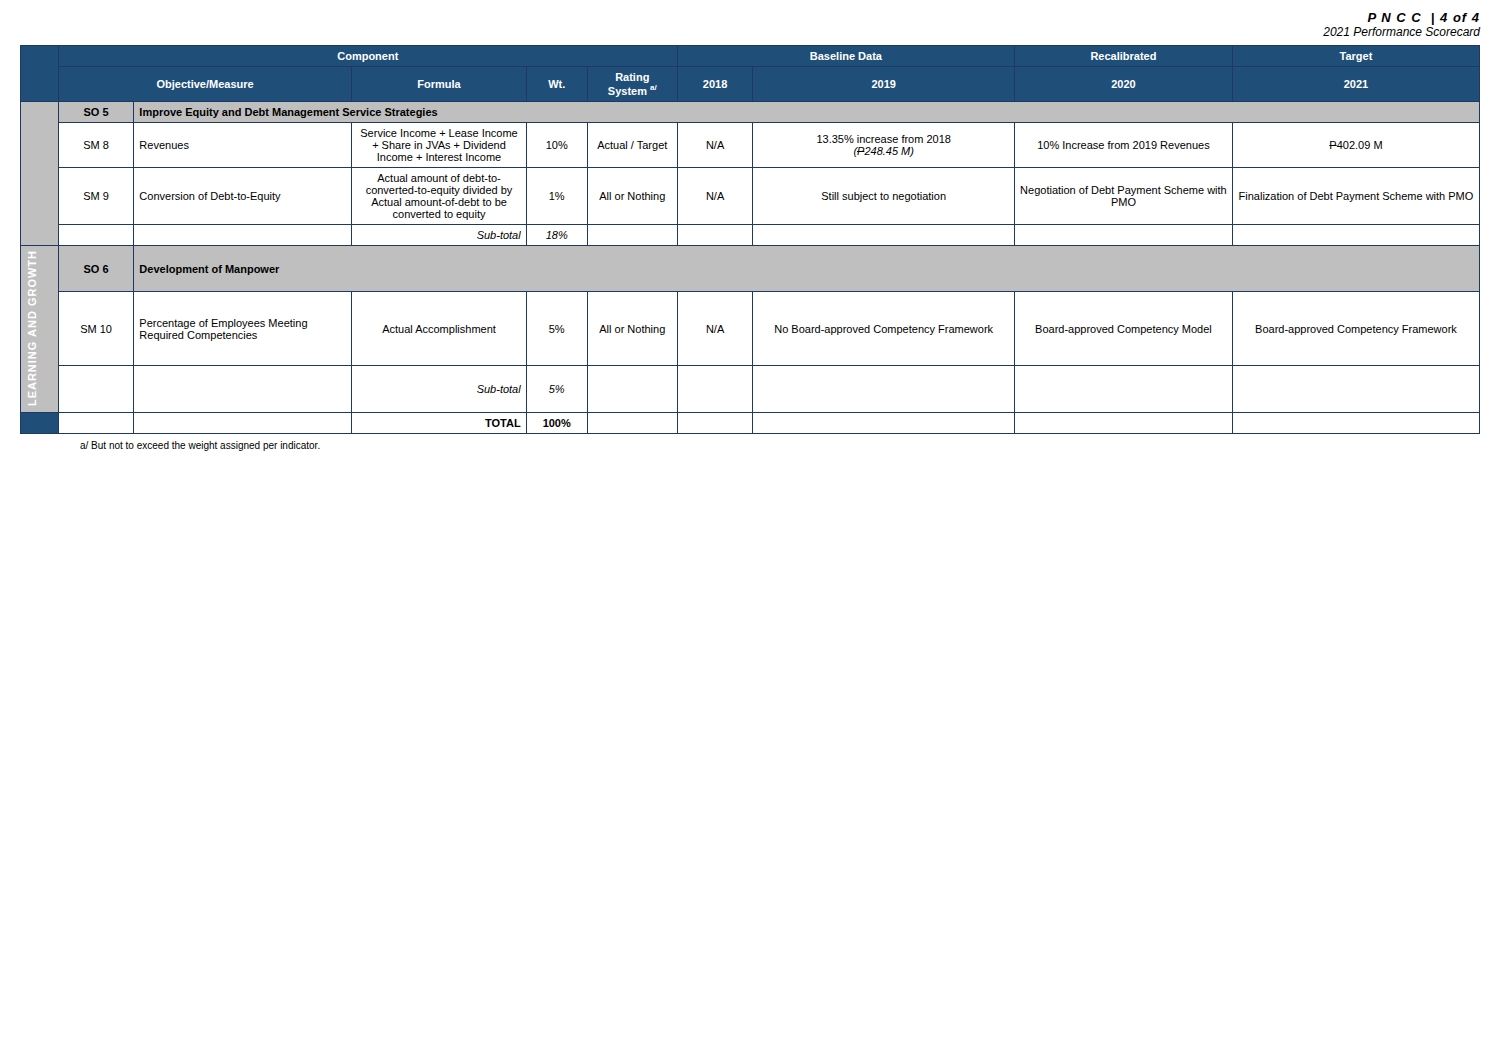P N C C | 4 of 4
2021 Performance Scorecard
| | Component | Baseline Data | Recalibrated | Target |
| --- | --- | --- | --- | --- |
| Objective/Measure | Formula | Wt. | Rating System a/ | 2018 | 2019 | 2020 | 2021 |
| | SO 5 | Improve Equity and Debt Management Service Strategies |
| SM 8 | Revenues | Service Income + Lease Income + Share in JVAs + Dividend Income + Interest Income | 10% | Actual / Target | N/A | 13.35% increase from 2018 ( P 248.45 M) | 10% Increase from 2019 Revenues | P 402.09 M |
| SM 9 | Conversion of Debt-to-Equity | Actual amount of debt-to-converted-to-equity divided by Actual amount-of-debt to be converted to equity | 1% | All or Nothing | N/A | Still subject to negotiation | Negotiation of Debt Payment Scheme with PMO | Finalization of Debt Payment Scheme with PMO |
| | | Sub-total | 18% | | | | | |
| LEARNING AND GROWTH | SO 6 | Development of Manpower |
| SM 10 | Percentage of Employees Meeting Required Competencies | Actual Accomplishment | 5% | All or Nothing | N/A | No Board-approved Competency Framework | Board-approved Competency Model | Board-approved Competency Framework |
| | | Sub-total | 5% | | | | | |
| | | | TOTAL | 100% | | | | | |
a/ But not to exceed the weight assigned per indicator.